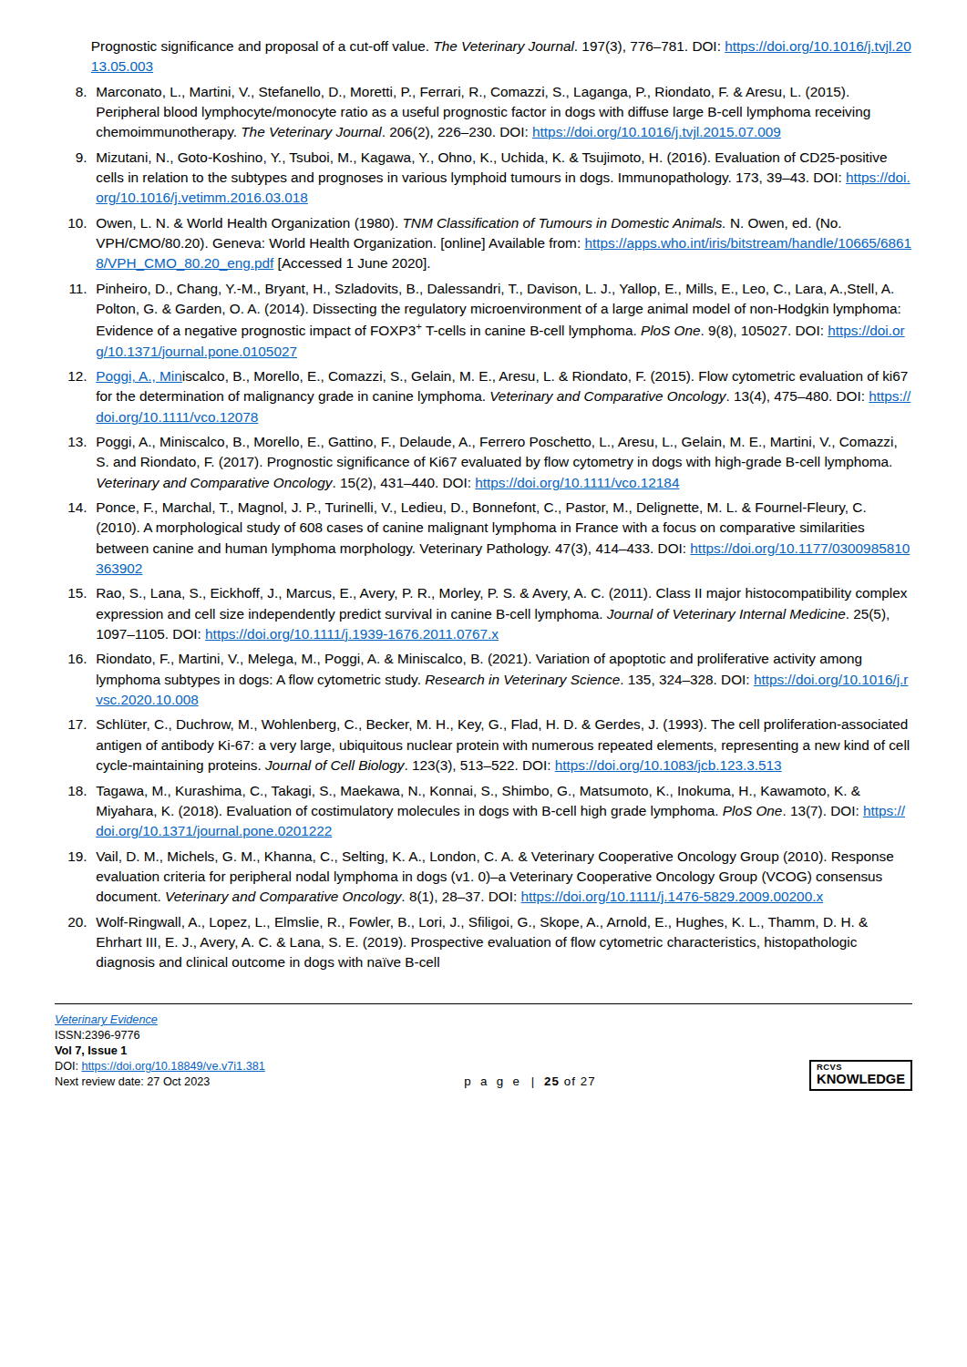Prognostic significance and proposal of a cut-off value. The Veterinary Journal. 197(3), 776–781. DOI: https://doi.org/10.1016/j.tvjl.2013.05.003
Marconato, L., Martini, V., Stefanello, D., Moretti, P., Ferrari, R., Comazzi, S., Laganga, P., Riondato, F. & Aresu, L. (2015). Peripheral blood lymphocyte/monocyte ratio as a useful prognostic factor in dogs with diffuse large B-cell lymphoma receiving chemoimmunotherapy. The Veterinary Journal. 206(2), 226–230. DOI: https://doi.org/10.1016/j.tvjl.2015.07.009
Mizutani, N., Goto-Koshino, Y., Tsuboi, M., Kagawa, Y., Ohno, K., Uchida, K. & Tsujimoto, H. (2016). Evaluation of CD25-positive cells in relation to the subtypes and prognoses in various lymphoid tumours in dogs. Immunopathology. 173, 39–43. DOI: https://doi.org/10.1016/j.vetimm.2016.03.018
Owen, L. N. & World Health Organization (1980). TNM Classification of Tumours in Domestic Animals. N. Owen, ed. (No. VPH/CMO/80.20). Geneva: World Health Organization. [online] Available from: https://apps.who.int/iris/bitstream/handle/10665/68618/VPH_CMO_80.20_eng.pdf [Accessed 1 June 2020].
Pinheiro, D., Chang, Y.-M., Bryant, H., Szladovits, B., Dalessandri, T., Davison, L. J., Yallop, E., Mills, E., Leo, C., Lara, A.,Stell, A. Polton, G. & Garden, O. A. (2014). Dissecting the regulatory microenvironment of a large animal model of non-Hodgkin lymphoma: Evidence of a negative prognostic impact of FOXP3+ T-cells in canine B-cell lymphoma. PloS One. 9(8), 105027. DOI: https://doi.org/10.1371/journal.pone.0105027
Poggi, A., Miniscalco, B., Morello, E., Comazzi, S., Gelain, M. E., Aresu, L. & Riondato, F. (2015). Flow cytometric evaluation of ki67 for the determination of malignancy grade in canine lymphoma. Veterinary and Comparative Oncology. 13(4), 475–480. DOI: https://doi.org/10.1111/vco.12078
Poggi, A., Miniscalco, B., Morello, E., Gattino, F., Delaude, A., Ferrero Poschetto, L., Aresu, L., Gelain, M. E., Martini, V., Comazzi, S. and Riondato, F. (2017). Prognostic significance of Ki67 evaluated by flow cytometry in dogs with high-grade B-cell lymphoma. Veterinary and Comparative Oncology. 15(2), 431–440. DOI: https://doi.org/10.1111/vco.12184
Ponce, F., Marchal, T., Magnol, J. P., Turinelli, V., Ledieu, D., Bonnefont, C., Pastor, M., Delignette, M. L. & Fournel-Fleury, C. (2010). A morphological study of 608 cases of canine malignant lymphoma in France with a focus on comparative similarities between canine and human lymphoma morphology. Veterinary Pathology. 47(3), 414–433. DOI: https://doi.org/10.1177/0300985810363902
Rao, S., Lana, S., Eickhoff, J., Marcus, E., Avery, P. R., Morley, P. S. & Avery, A. C. (2011). Class II major histocompatibility complex expression and cell size independently predict survival in canine B-cell lymphoma. Journal of Veterinary Internal Medicine. 25(5), 1097–1105. DOI: https://doi.org/10.1111/j.1939-1676.2011.0767.x
Riondato, F., Martini, V., Melega, M., Poggi, A. & Miniscalco, B. (2021). Variation of apoptotic and proliferative activity among lymphoma subtypes in dogs: A flow cytometric study. Research in Veterinary Science. 135, 324–328. DOI: https://doi.org/10.1016/j.rvsc.2020.10.008
Schlüter, C., Duchrow, M., Wohlenberg, C., Becker, M. H., Key, G., Flad, H. D. & Gerdes, J. (1993). The cell proliferation-associated antigen of antibody Ki-67: a very large, ubiquitous nuclear protein with numerous repeated elements, representing a new kind of cell cycle-maintaining proteins. Journal of Cell Biology. 123(3), 513–522. DOI: https://doi.org/10.1083/jcb.123.3.513
Tagawa, M., Kurashima, C., Takagi, S., Maekawa, N., Konnai, S., Shimbo, G., Matsumoto, K., Inokuma, H., Kawamoto, K. & Miyahara, K. (2018). Evaluation of costimulatory molecules in dogs with B-cell high grade lymphoma. PloS One. 13(7). DOI: https://doi.org/10.1371/journal.pone.0201222
Vail, D. M., Michels, G. M., Khanna, C., Selting, K. A., London, C. A. & Veterinary Cooperative Oncology Group (2010). Response evaluation criteria for peripheral nodal lymphoma in dogs (v1. 0)–a Veterinary Cooperative Oncology Group (VCOG) consensus document. Veterinary and Comparative Oncology. 8(1), 28–37. DOI: https://doi.org/10.1111/j.1476-5829.2009.00200.x
Wolf-Ringwall, A., Lopez, L., Elmslie, R., Fowler, B., Lori, J., Sfiligoi, G., Skope, A., Arnold, E., Hughes, K. L., Thamm, D. H. & Ehrhart III, E. J., Avery, A. C. & Lana, S. E. (2019). Prospective evaluation of flow cytometric characteristics, histopathologic diagnosis and clinical outcome in dogs with naïve B-cell
Veterinary Evidence
ISSN:2396-9776
Vol 7, Issue 1
DOI: https://doi.org/10.18849/ve.v7i1.381
Next review date: 27 Oct 2023
p a g e | 25 of 27
RCVSKNOWLEDGE